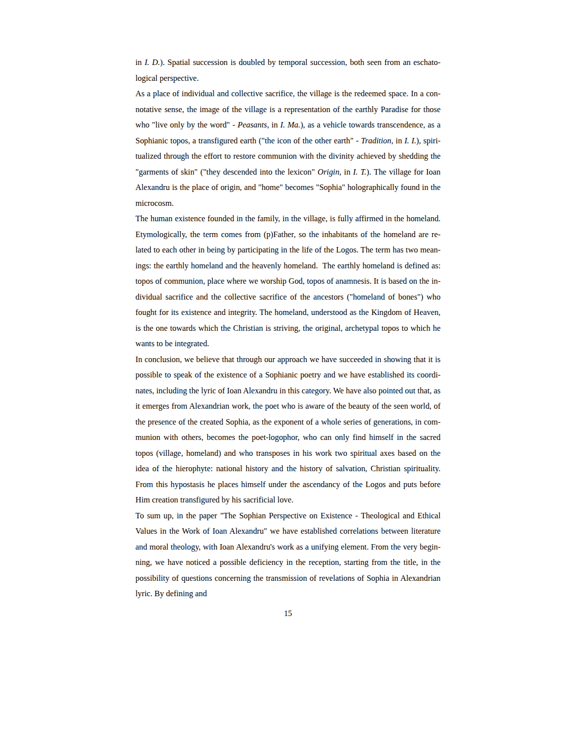in I. D.). Spatial succession is doubled by temporal succession, both seen from an eschatological perspective.
As a place of individual and collective sacrifice, the village is the redeemed space. In a connotative sense, the image of the village is a representation of the earthly Paradise for those who "live only by the word" - Peasants, in I. Ma.), as a vehicle towards transcendence, as a Sophianic topos, a transfigured earth ("the icon of the other earth" - Tradition, in I. I.), spiritualized through the effort to restore communion with the divinity achieved by shedding the "garments of skin" ("they descended into the lexicon" Origin, in I. T.). The village for Ioan Alexandru is the place of origin, and "home" becomes "Sophia" holographically found in the microcosm.
The human existence founded in the family, in the village, is fully affirmed in the homeland. Etymologically, the term comes from (p)Father, so the inhabitants of the homeland are related to each other in being by participating in the life of the Logos. The term has two meanings: the earthly homeland and the heavenly homeland. The earthly homeland is defined as: topos of communion, place where we worship God, topos of anamnesis. It is based on the individual sacrifice and the collective sacrifice of the ancestors ("homeland of bones") who fought for its existence and integrity. The homeland, understood as the Kingdom of Heaven, is the one towards which the Christian is striving, the original, archetypal topos to which he wants to be integrated.
In conclusion, we believe that through our approach we have succeeded in showing that it is possible to speak of the existence of a Sophianic poetry and we have established its coordinates, including the lyric of Ioan Alexandru in this category. We have also pointed out that, as it emerges from Alexandrian work, the poet who is aware of the beauty of the seen world, of the presence of the created Sophia, as the exponent of a whole series of generations, in communion with others, becomes the poet-logophor, who can only find himself in the sacred topos (village, homeland) and who transposes in his work two spiritual axes based on the idea of the hierophyte: national history and the history of salvation, Christian spirituality. From this hypostasis he places himself under the ascendancy of the Logos and puts before Him creation transfigured by his sacrificial love.
To sum up, in the paper "The Sophian Perspective on Existence - Theological and Ethical Values in the Work of Ioan Alexandru" we have established correlations between literature and moral theology, with Ioan Alexandru's work as a unifying element. From the very beginning, we have noticed a possible deficiency in the reception, starting from the title, in the possibility of questions concerning the transmission of revelations of Sophia in Alexandrian lyric. By defining and
15